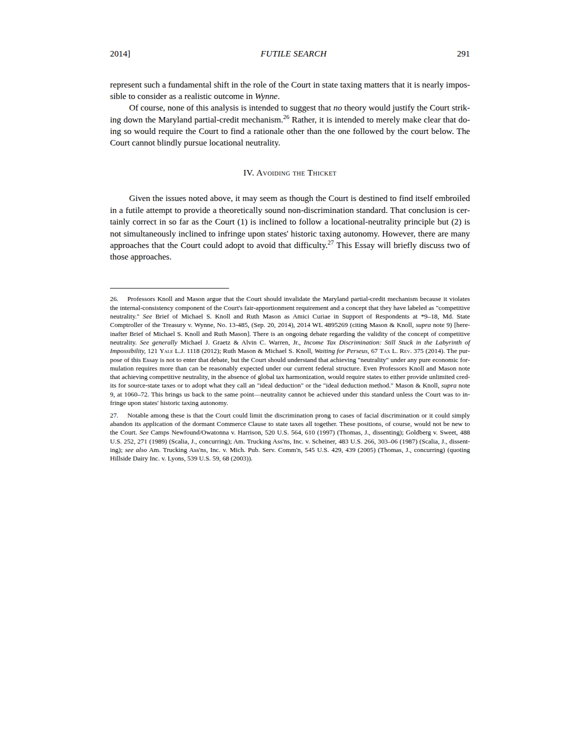2014] FUTILE SEARCH 291
represent such a fundamental shift in the role of the Court in state taxing matters that it is nearly impossible to consider as a realistic outcome in Wynne.
Of course, none of this analysis is intended to suggest that no theory would justify the Court striking down the Maryland partial-credit mechanism.26 Rather, it is intended to merely make clear that doing so would require the Court to find a rationale other than the one followed by the court below. The Court cannot blindly pursue locational neutrality.
IV. Avoiding the Thicket
Given the issues noted above, it may seem as though the Court is destined to find itself embroiled in a futile attempt to provide a theoretically sound non-discrimination standard. That conclusion is certainly correct in so far as the Court (1) is inclined to follow a locational-neutrality principle but (2) is not simultaneously inclined to infringe upon states' historic taxing autonomy. However, there are many approaches that the Court could adopt to avoid that difficulty.27 This Essay will briefly discuss two of those approaches.
26. Professors Knoll and Mason argue that the Court should invalidate the Maryland partial-credit mechanism because it violates the internal-consistency component of the Court's fair-apportionment requirement and a concept that they have labeled as "competitive neutrality." See Brief of Michael S. Knoll and Ruth Mason as Amici Curiae in Support of Respondents at *9–18, Md. State Comptroller of the Treasury v. Wynne, No. 13-485, (Sep. 20, 2014), 2014 WL 4895269 (citing Mason & Knoll, supra note 9) [hereinafter Brief of Michael S. Knoll and Ruth Mason]. There is an ongoing debate regarding the validity of the concept of competitive neutrality. See generally Michael J. Graetz & Alvin C. Warren, Jr., Income Tax Discrimination: Still Stuck in the Labyrinth of Impossibility, 121 Yale L.J. 1118 (2012); Ruth Mason & Michael S. Knoll, Waiting for Perseus, 67 Tax L. Rev. 375 (2014). The purpose of this Essay is not to enter that debate, but the Court should understand that achieving "neutrality" under any pure economic formulation requires more than can be reasonably expected under our current federal structure. Even Professors Knoll and Mason note that achieving competitive neutrality, in the absence of global tax harmonization, would require states to either provide unlimited credits for source-state taxes or to adopt what they call an "ideal deduction" or the "ideal deduction method." Mason & Knoll, supra note 9, at 1060–72. This brings us back to the same point—neutrality cannot be achieved under this standard unless the Court was to infringe upon states' historic taxing autonomy.
27. Notable among these is that the Court could limit the discrimination prong to cases of facial discrimination or it could simply abandon its application of the dormant Commerce Clause to state taxes all together. These positions, of course, would not be new to the Court. See Camps Newfound/Owatonna v. Harrison, 520 U.S. 564, 610 (1997) (Thomas, J., dissenting); Goldberg v. Sweet, 488 U.S. 252, 271 (1989) (Scalia, J., concurring); Am. Trucking Ass'ns, Inc. v. Scheiner, 483 U.S. 266, 303–06 (1987) (Scalia, J., dissenting); see also Am. Trucking Ass'ns, Inc. v. Mich. Pub. Serv. Comm'n, 545 U.S. 429, 439 (2005) (Thomas, J., concurring) (quoting Hillside Dairy Inc. v. Lyons, 539 U.S. 59, 68 (2003)).